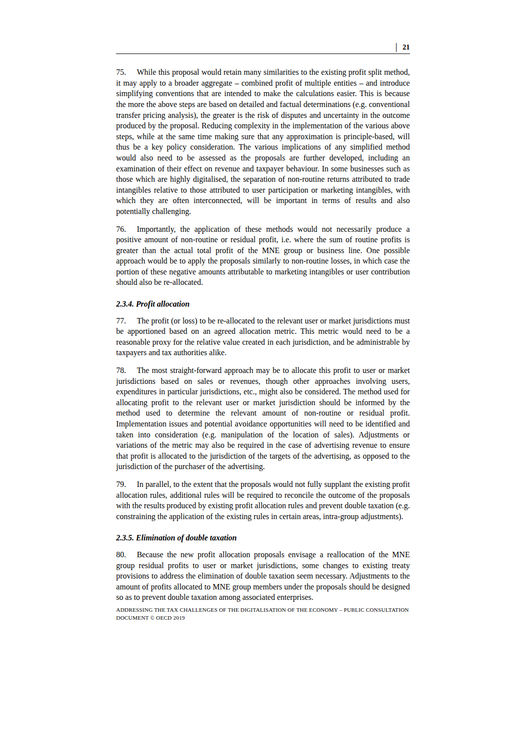│ 21
75. While this proposal would retain many similarities to the existing profit split method, it may apply to a broader aggregate – combined profit of multiple entities – and introduce simplifying conventions that are intended to make the calculations easier. This is because the more the above steps are based on detailed and factual determinations (e.g. conventional transfer pricing analysis), the greater is the risk of disputes and uncertainty in the outcome produced by the proposal. Reducing complexity in the implementation of the various above steps, while at the same time making sure that any approximation is principle-based, will thus be a key policy consideration. The various implications of any simplified method would also need to be assessed as the proposals are further developed, including an examination of their effect on revenue and taxpayer behaviour. In some businesses such as those which are highly digitalised, the separation of non-routine returns attributed to trade intangibles relative to those attributed to user participation or marketing intangibles, with which they are often interconnected, will be important in terms of results and also potentially challenging.
76. Importantly, the application of these methods would not necessarily produce a positive amount of non-routine or residual profit, i.e. where the sum of routine profits is greater than the actual total profit of the MNE group or business line. One possible approach would be to apply the proposals similarly to non-routine losses, in which case the portion of these negative amounts attributable to marketing intangibles or user contribution should also be re-allocated.
2.3.4. Profit allocation
77. The profit (or loss) to be re-allocated to the relevant user or market jurisdictions must be apportioned based on an agreed allocation metric. This metric would need to be a reasonable proxy for the relative value created in each jurisdiction, and be administrable by taxpayers and tax authorities alike.
78. The most straight-forward approach may be to allocate this profit to user or market jurisdictions based on sales or revenues, though other approaches involving users, expenditures in particular jurisdictions, etc., might also be considered. The method used for allocating profit to the relevant user or market jurisdiction should be informed by the method used to determine the relevant amount of non-routine or residual profit. Implementation issues and potential avoidance opportunities will need to be identified and taken into consideration (e.g. manipulation of the location of sales). Adjustments or variations of the metric may also be required in the case of advertising revenue to ensure that profit is allocated to the jurisdiction of the targets of the advertising, as opposed to the jurisdiction of the purchaser of the advertising.
79. In parallel, to the extent that the proposals would not fully supplant the existing profit allocation rules, additional rules will be required to reconcile the outcome of the proposals with the results produced by existing profit allocation rules and prevent double taxation (e.g. constraining the application of the existing rules in certain areas, intra-group adjustments).
2.3.5. Elimination of double taxation
80. Because the new profit allocation proposals envisage a reallocation of the MNE group residual profits to user or market jurisdictions, some changes to existing treaty provisions to address the elimination of double taxation seem necessary. Adjustments to the amount of profits allocated to MNE group members under the proposals should be designed so as to prevent double taxation among associated enterprises.
ADDRESSING THE TAX CHALLENGES OF THE DIGITALISATION OF THE ECONOMY – PUBLIC CONSULTATION DOCUMENT © OECD 2019